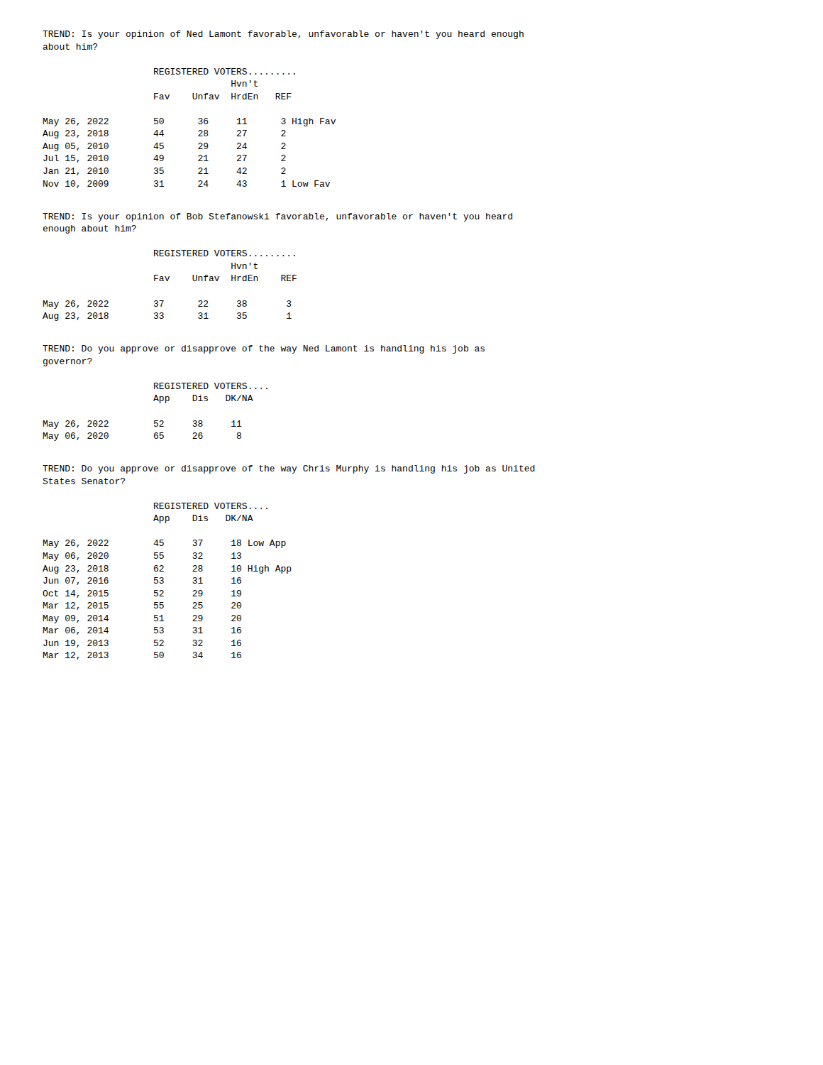TREND: Is your opinion of Ned Lamont favorable, unfavorable or haven't you heard enough
about him?

                    REGISTERED VOTERS.........
                                  Hvn't
                    Fav    Unfav  HrdEn   REF

May 26, 2022        50      36     11      3 High Fav
Aug 23, 2018        44      28     27      2
Aug 05, 2010        45      29     24      2
Jul 15, 2010        49      21     27      2
Jan 21, 2010        35      21     42      2
Nov 10, 2009        31      24     43      1 Low Fav
TREND: Is your opinion of Bob Stefanowski favorable, unfavorable or haven't you heard
enough about him?

                    REGISTERED VOTERS.........
                                  Hvn't
                    Fav    Unfav  HrdEn    REF

May 26, 2022        37      22     38       3
Aug 23, 2018        33      31     35       1
TREND: Do you approve or disapprove of the way Ned Lamont is handling his job as
governor?

                    REGISTERED VOTERS....
                    App    Dis   DK/NA

May 26, 2022        52     38     11
May 06, 2020        65     26      8
TREND: Do you approve or disapprove of the way Chris Murphy is handling his job as United
States Senator?

                    REGISTERED VOTERS....
                    App    Dis   DK/NA

May 26, 2022        45     37     18 Low App
May 06, 2020        55     32     13
Aug 23, 2018        62     28     10 High App
Jun 07, 2016        53     31     16
Oct 14, 2015        52     29     19
Mar 12, 2015        55     25     20
May 09, 2014        51     29     20
Mar 06, 2014        53     31     16
Jun 19, 2013        52     32     16
Mar 12, 2013        50     34     16